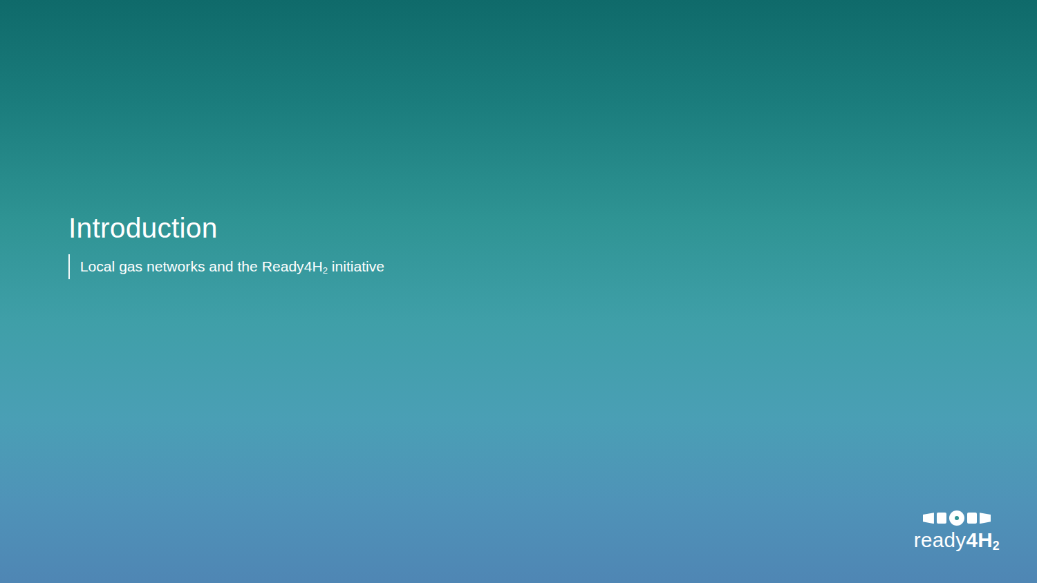Introduction
Local gas networks and the Ready4H2 initiative
ready4H2